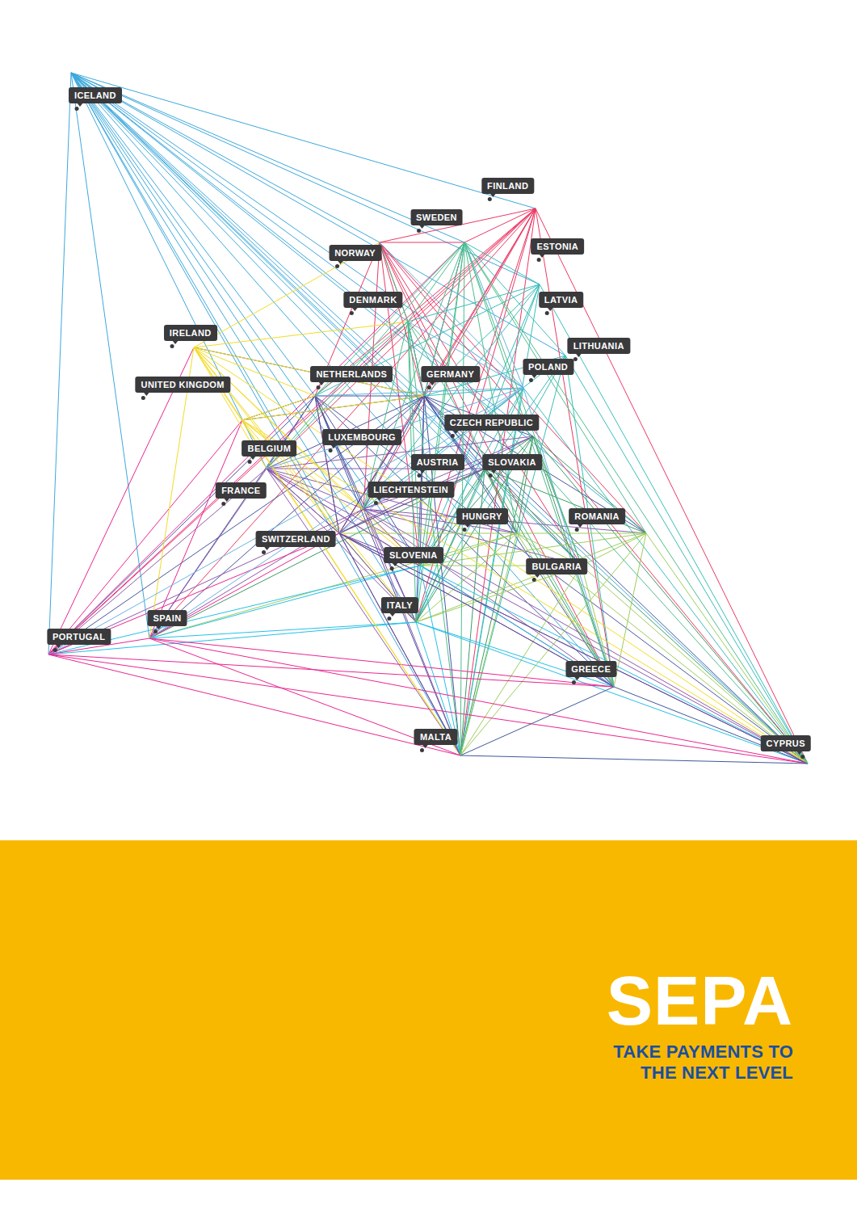ICELAND
FINLAND
SWEDEN
NORWAY
ESTONIA
LATVIA
LITHUANIA
DENMARK
IRELAND
UNITED KINGDOM
NETHERLANDS
GERMANY
POLAND
CZECH REPUBLIC
LUXEMBOURG
BELGIUM
AUSTRIA
SLOVAKIA
FRANCE
LIECHTENSTEIN
HUNGRY
ROMANIA
SWITZERLAND
SLOVENIA
BULGARIA
ITALY
SPAIN
PORTUGAL
GREECE
MALTA
CYPRUS
SEPA
Take payments to
the next level